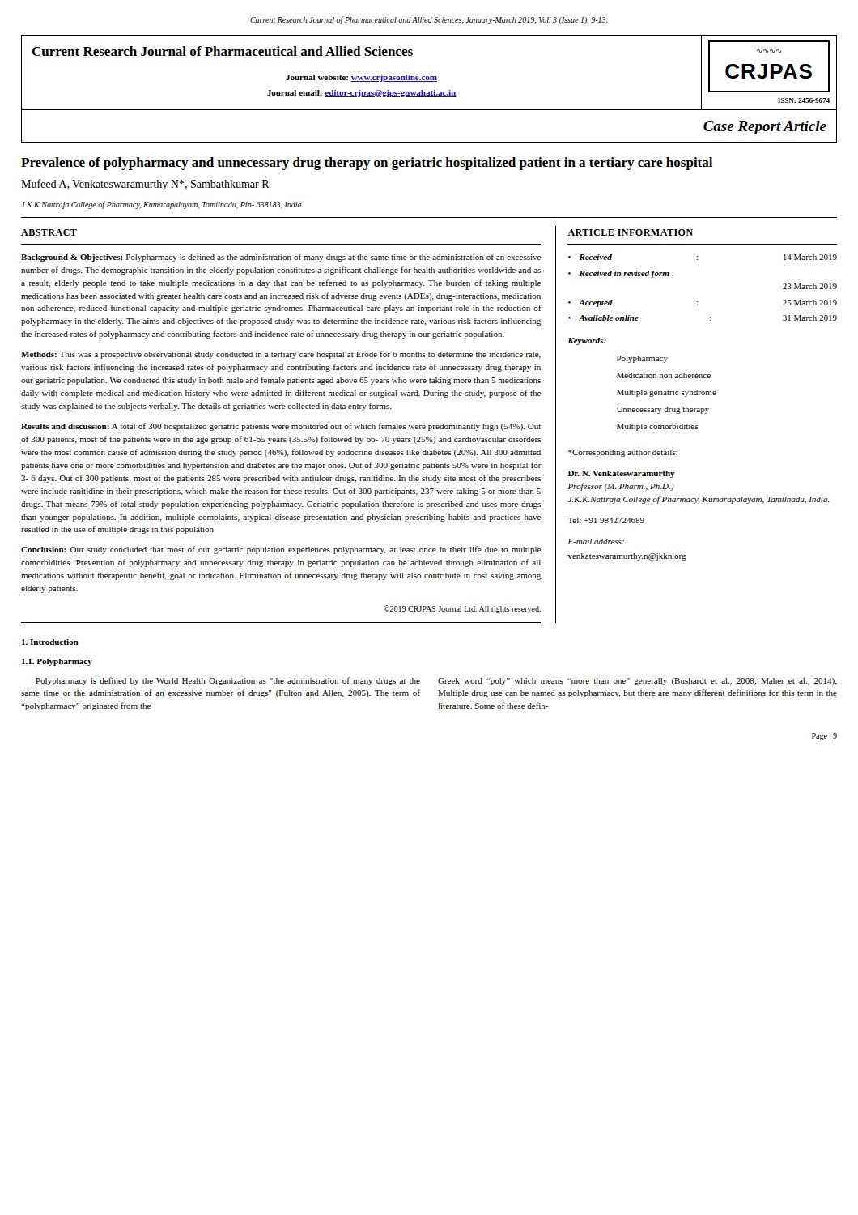Current Research Journal of Pharmaceutical and Allied Sciences, January-March 2019, Vol. 3 (Issue 1), 9-13.
Current Research Journal of Pharmaceutical and Allied Sciences
Journal website: www.crjpasonline.com
Journal email: editor-crjpas@gips-guwahati.ac.in
∿∿∿∿ CRJPAS
ISSN: 2456-9674
Case Report Article
Prevalence of polypharmacy and unnecessary drug therapy on geriatric hospitalized patient in a tertiary care hospital
Mufeed A, Venkateswaramurthy N*, Sambathkumar R
J.K.K.Nattraja College of Pharmacy, Kumarapalayam, Tamilnadu, Pin- 638183, India.
ABSTRACT
Background & Objectives: Polypharmacy is defined as the administration of many drugs at the same time or the administration of an excessive number of drugs. The demographic transition in the elderly population constitutes a significant challenge for health authorities worldwide and as a result, elderly people tend to take multiple medications in a day that can be referred to as polypharmacy. The burden of taking multiple medications has been associated with greater health care costs and an increased risk of adverse drug events (ADEs), drug-interactions, medication non-adherence, reduced functional capacity and multiple geriatric syndromes. Pharmaceutical care plays an important role in the reduction of polypharmacy in the elderly. The aims and objectives of the proposed study was to determine the incidence rate, various risk factors influencing the increased rates of polypharmacy and contributing factors and incidence rate of unnecessary drug therapy in our geriatric population.
Methods: This was a prospective observational study conducted in a tertiary care hospital at Erode for 6 months to determine the incidence rate, various risk factors influencing the increased rates of polypharmacy and contributing factors and incidence rate of unnecessary drug therapy in our geriatric population. We conducted this study in both male and female patients aged above 65 years who were taking more than 5 medications daily with complete medical and medication history who were admitted in different medical or surgical ward. During the study, purpose of the study was explained to the subjects verbally. The details of geriatrics were collected in data entry forms.
Results and discussion: A total of 300 hospitalized geriatric patients were monitored out of which females were predominantly high (54%). Out of 300 patients, most of the patients were in the age group of 61-65 years (35.5%) followed by 66- 70 years (25%) and cardiovascular disorders were the most common cause of admission during the study period (46%), followed by endocrine diseases like diabetes (20%). All 300 admitted patients have one or more comorbidities and hypertension and diabetes are the major ones. Out of 300 geriatric patients 50% were in hospital for 3- 6 days. Out of 300 patients, most of the patients 285 were prescribed with antiulcer drugs, ranitidine. In the study site most of the prescribers were include ranitidine in their prescriptions, which make the reason for these results. Out of 300 participants, 237 were taking 5 or more than 5 drugs. That means 79% of total study population experiencing polypharmacy. Geriatric population therefore is prescribed and uses more drugs than younger populations. In addition, multiple complaints, atypical disease presentation and physician prescribing habits and practices have resulted in the use of multiple drugs in this population
Conclusion: Our study concluded that most of our geriatric population experiences polypharmacy, at least once in their life due to multiple comorbidities. Prevention of polypharmacy and unnecessary drug therapy in geriatric population can be achieved through elimination of all medications without therapeutic benefit, goal or indication. Elimination of unnecessary drug therapy will also contribute in cost saving among elderly patients.
©2019 CRJPAS Journal Ltd. All rights reserved.
ARTICLE INFORMATION
Received : 14 March 2019
Received in revised form : 23 March 2019
Accepted : 25 March 2019
Available online : 31 March 2019
Keywords:
Polypharmacy
Medication non adherence
Multiple geriatric syndrome
Unnecessary drug therapy
Multiple comorbidities
*Corresponding author details:
Dr. N. Venkateswaramurthy
Professor (M. Pharm., Ph.D.)
J.K.K.Nattraja College of Pharmacy, Kumarapalayam, Tamilnadu, India.
Tel: +91 9842724689
E-mail address:
venkateswaramurthy.n@jkkn.org
1. Introduction
1.1. Polypharmacy
Polypharmacy is defined by the World Health Organization as "the administration of many drugs at the same time or the administration of an excessive number of drugs" (Fulton and Allen, 2005). The term of “polypharmacy” originated from the
Greek word “poly” which means “more than one” generally (Bushardt et al., 2008; Maher et al., 2014). Multiple drug use can be named as polypharmacy, but there are many different definitions for this term in the literature. Some of these defin-
Page | 9